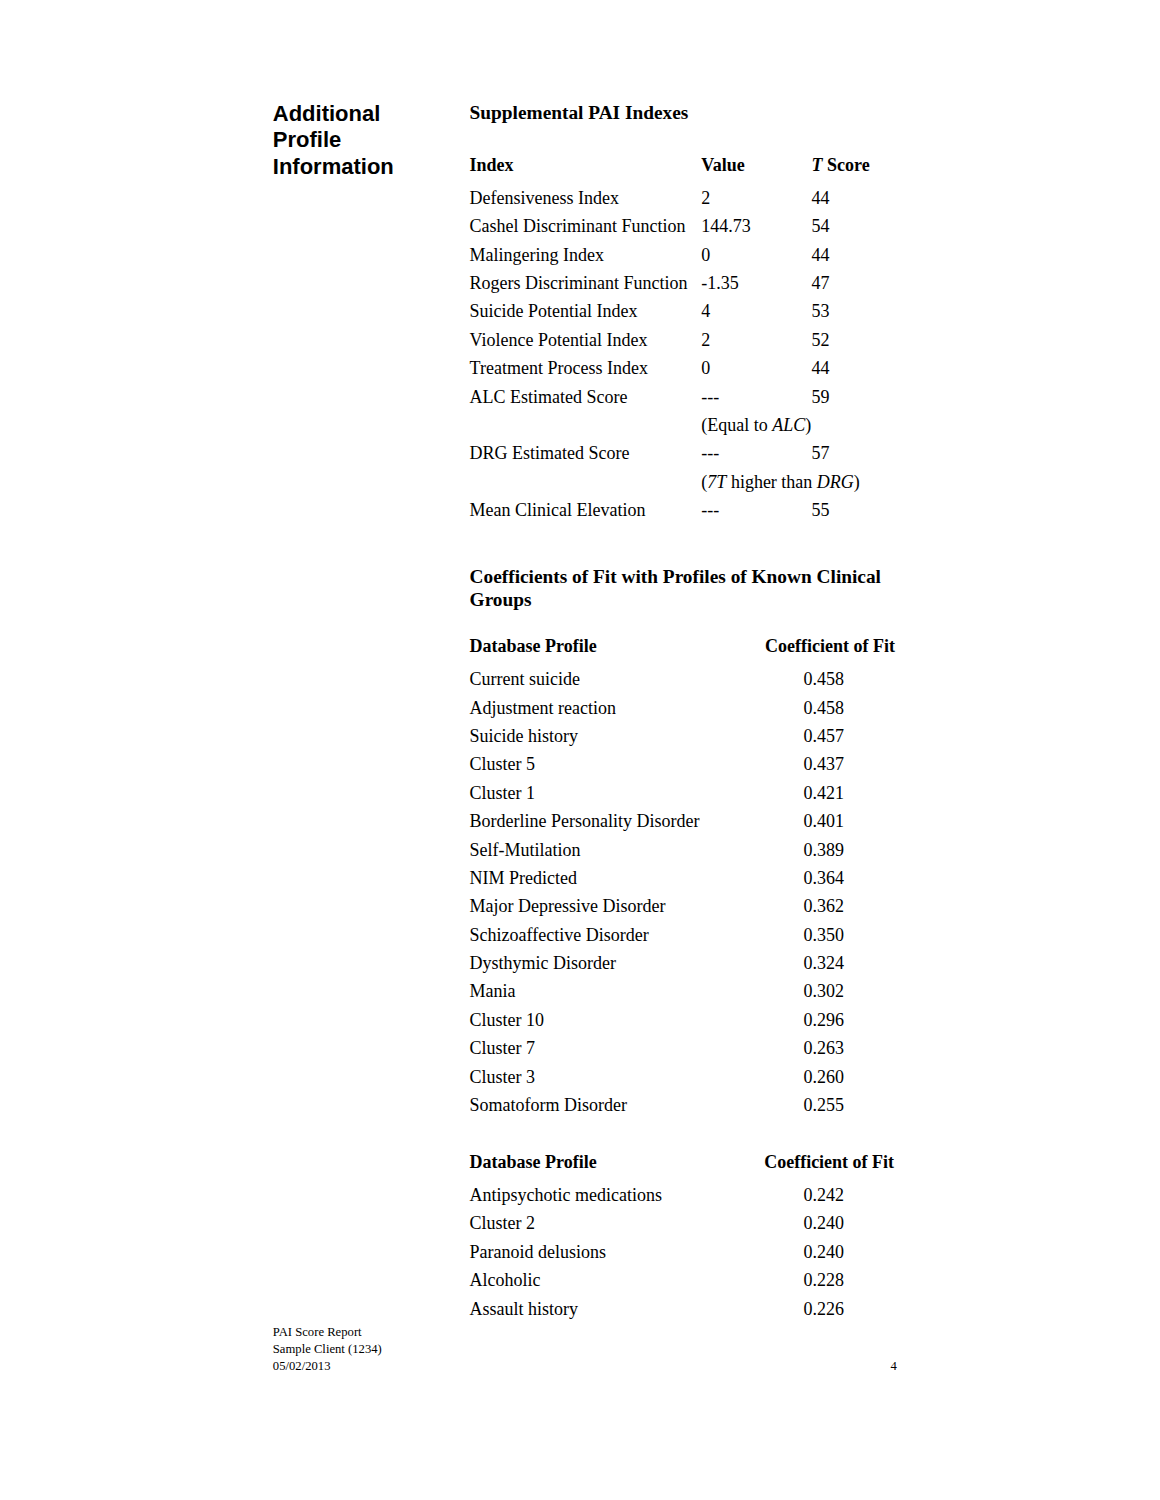Additional Profile Information
Supplemental PAI Indexes
| Index | Value | T Score |
| --- | --- | --- |
| Defensiveness Index | 2 | 44 |
| Cashel Discriminant Function | 144.73 | 54 |
| Malingering Index | 0 | 44 |
| Rogers Discriminant Function | -1.35 | 47 |
| Suicide Potential Index | 4 | 53 |
| Violence Potential Index | 2 | 52 |
| Treatment Process Index | 0 | 44 |
| ALC Estimated Score | --- | 59 |
| | (Equal to ALC ) |
| DRG Estimated Score | --- | 57 |
| | ( 7T higher than DRG ) |
| Mean Clinical Elevation | --- | 55 |
Coefficients of Fit with Profiles of Known Clinical Groups
| Database Profile | Coefficient of Fit |
| --- | --- |
| Current suicide | 0.458 |
| Adjustment reaction | 0.458 |
| Suicide history | 0.457 |
| Cluster 5 | 0.437 |
| Cluster 1 | 0.421 |
| Borderline Personality Disorder | 0.401 |
| Self-Mutilation | 0.389 |
| NIM Predicted | 0.364 |
| Major Depressive Disorder | 0.362 |
| Schizoaffective Disorder | 0.350 |
| Dysthymic Disorder | 0.324 |
| Mania | 0.302 |
| Cluster 10 | 0.296 |
| Cluster 7 | 0.263 |
| Cluster 3 | 0.260 |
| Somatoform Disorder | 0.255 |
| Database Profile | Coefficient of Fit |
| --- | --- |
| Antipsychotic medications | 0.242 |
| Cluster 2 | 0.240 |
| Paranoid delusions | 0.240 |
| Alcoholic | 0.228 |
| Assault history | 0.226 |
PAI Score Report
Sample Client (1234)
05/02/2013
4